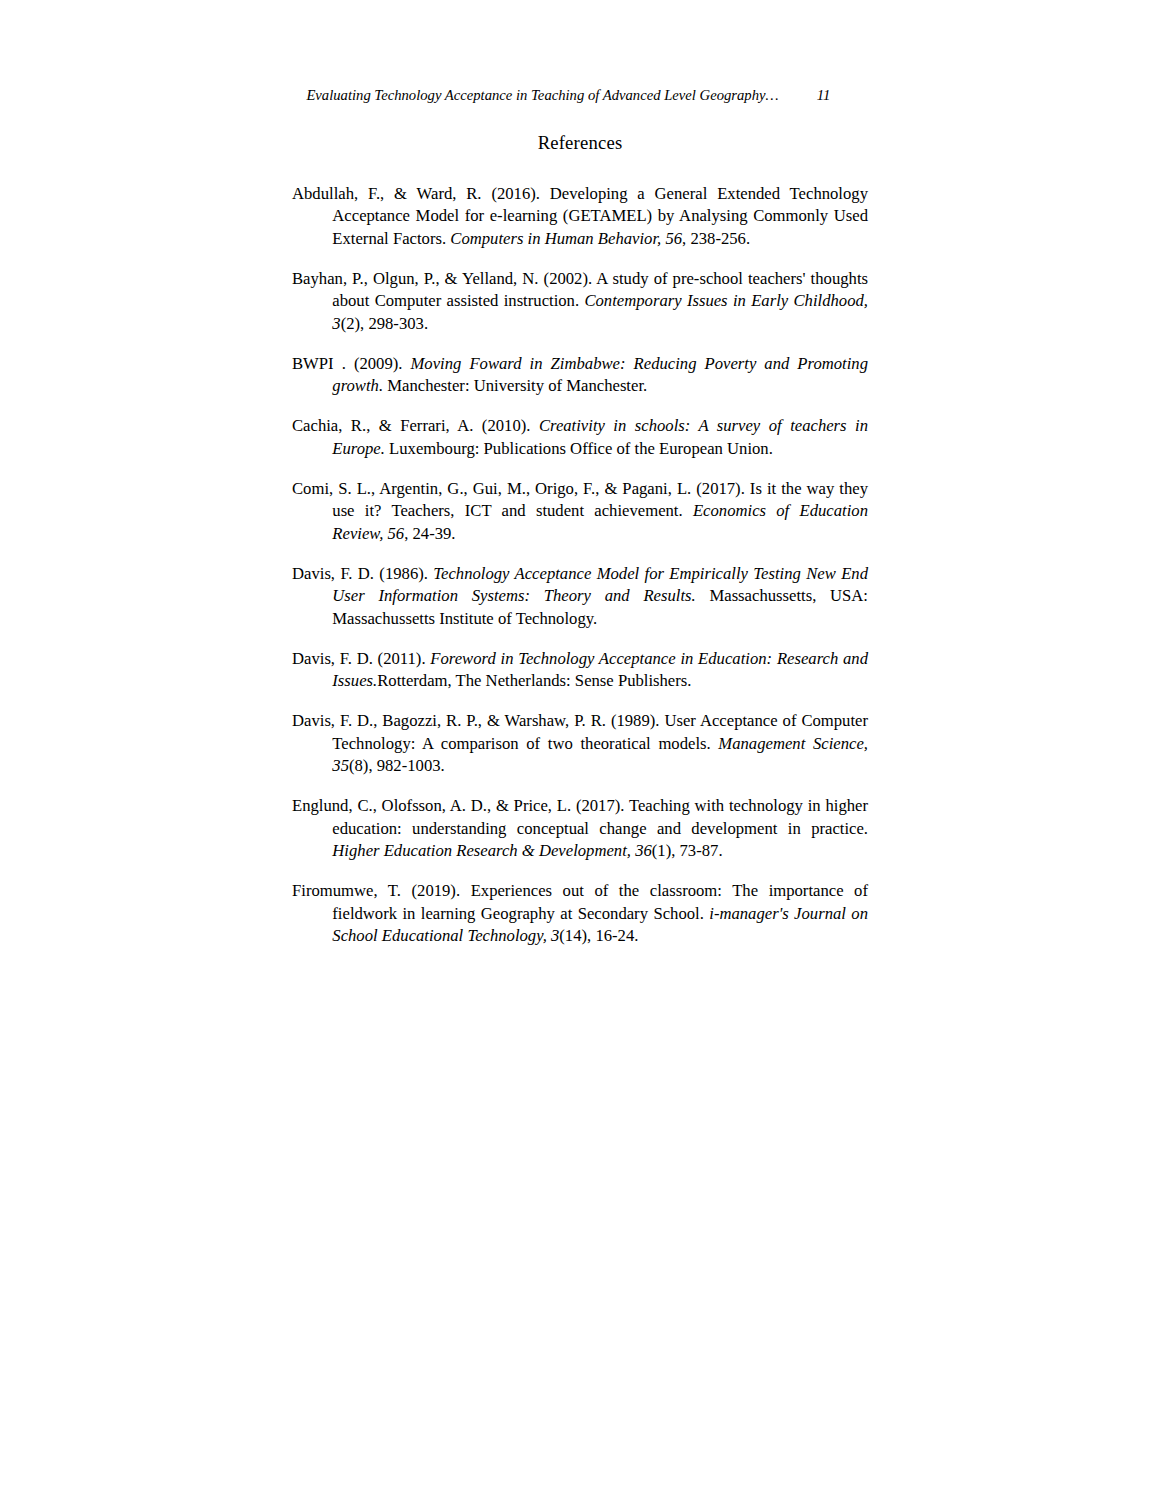Evaluating Technology Acceptance in Teaching of Advanced Level Geography…11
References
Abdullah, F., & Ward, R. (2016). Developing a General Extended Technology Acceptance Model for e-learning (GETAMEL) by Analysing Commonly Used External Factors. Computers in Human Behavior, 56, 238-256.
Bayhan, P., Olgun, P., & Yelland, N. (2002). A study of pre-school teachers' thoughts about Computer assisted instruction. Contemporary Issues in Early Childhood, 3(2), 298-303.
BWPI . (2009). Moving Foward in Zimbabwe: Reducing Poverty and Promoting growth. Manchester: University of Manchester.
Cachia, R., & Ferrari, A. (2010). Creativity in schools: A survey of teachers in Europe. Luxembourg: Publications Office of the European Union.
Comi, S. L., Argentin, G., Gui, M., Origo, F., & Pagani, L. (2017). Is it the way they use it? Teachers, ICT and student achievement. Economics of Education Review, 56, 24-39.
Davis, F. D. (1986). Technology Acceptance Model for Empirically Testing New End User Information Systems: Theory and Results. Massachussetts, USA: Massachussetts Institute of Technology.
Davis, F. D. (2011). Foreword in Technology Acceptance in Education: Research and Issues. Rotterdam, The Netherlands: Sense Publishers.
Davis, F. D., Bagozzi, R. P., & Warshaw, P. R. (1989). User Acceptance of Computer Technology: A comparison of two theoratical models. Management Science, 35(8), 982-1003.
Englund, C., Olofsson, A. D., & Price, L. (2017). Teaching with technology in higher education: understanding conceptual change and development in practice. Higher Education Research & Development, 36(1), 73-87.
Firomumwe, T. (2019). Experiences out of the classroom: The importance of fieldwork in learning Geography at Secondary School. i-manager's Journal on School Educational Technology, 3(14), 16-24.